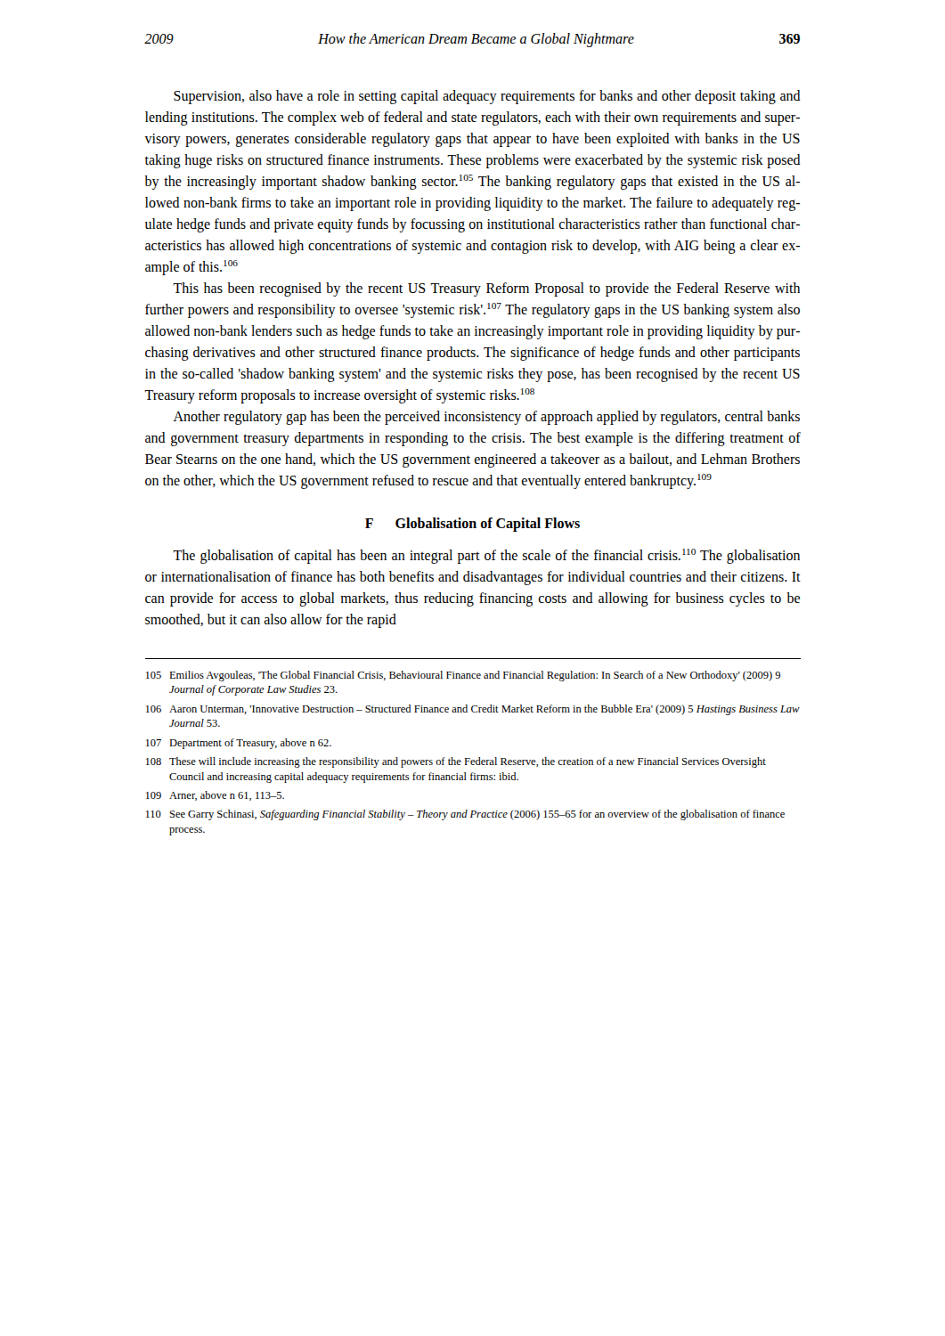2009 How the American Dream Became a Global Nightmare 369
Supervision, also have a role in setting capital adequacy requirements for banks and other deposit taking and lending institutions. The complex web of federal and state regulators, each with their own requirements and supervisory powers, generates considerable regulatory gaps that appear to have been exploited with banks in the US taking huge risks on structured finance instruments. These problems were exacerbated by the systemic risk posed by the increasingly important shadow banking sector.105 The banking regulatory gaps that existed in the US allowed non-bank firms to take an important role in providing liquidity to the market. The failure to adequately regulate hedge funds and private equity funds by focussing on institutional characteristics rather than functional characteristics has allowed high concentrations of systemic and contagion risk to develop, with AIG being a clear example of this.106
This has been recognised by the recent US Treasury Reform Proposal to provide the Federal Reserve with further powers and responsibility to oversee 'systemic risk'.107 The regulatory gaps in the US banking system also allowed non-bank lenders such as hedge funds to take an increasingly important role in providing liquidity by purchasing derivatives and other structured finance products. The significance of hedge funds and other participants in the so-called 'shadow banking system' and the systemic risks they pose, has been recognised by the recent US Treasury reform proposals to increase oversight of systemic risks.108
Another regulatory gap has been the perceived inconsistency of approach applied by regulators, central banks and government treasury departments in responding to the crisis. The best example is the differing treatment of Bear Stearns on the one hand, which the US government engineered a takeover as a bailout, and Lehman Brothers on the other, which the US government refused to rescue and that eventually entered bankruptcy.109
FGlobalisation of Capital Flows
The globalisation of capital has been an integral part of the scale of the financial crisis.110 The globalisation or internationalisation of finance has both benefits and disadvantages for individual countries and their citizens. It can provide for access to global markets, thus reducing financing costs and allowing for business cycles to be smoothed, but it can also allow for the rapid
Emilios Avgouleas, 'The Global Financial Crisis, Behavioural Finance and Financial Regulation: In Search of a New Orthodoxy' (2009) 9 Journal of Corporate Law Studies 23.
Aaron Unterman, 'Innovative Destruction – Structured Finance and Credit Market Reform in the Bubble Era' (2009) 5 Hastings Business Law Journal 53.
Department of Treasury, above n 62.
These will include increasing the responsibility and powers of the Federal Reserve, the creation of a new Financial Services Oversight Council and increasing capital adequacy requirements for financial firms: ibid.
Arner, above n 61, 113–5.
See Garry Schinasi, Safeguarding Financial Stability – Theory and Practice (2006) 155–65 for an overview of the globalisation of finance process.